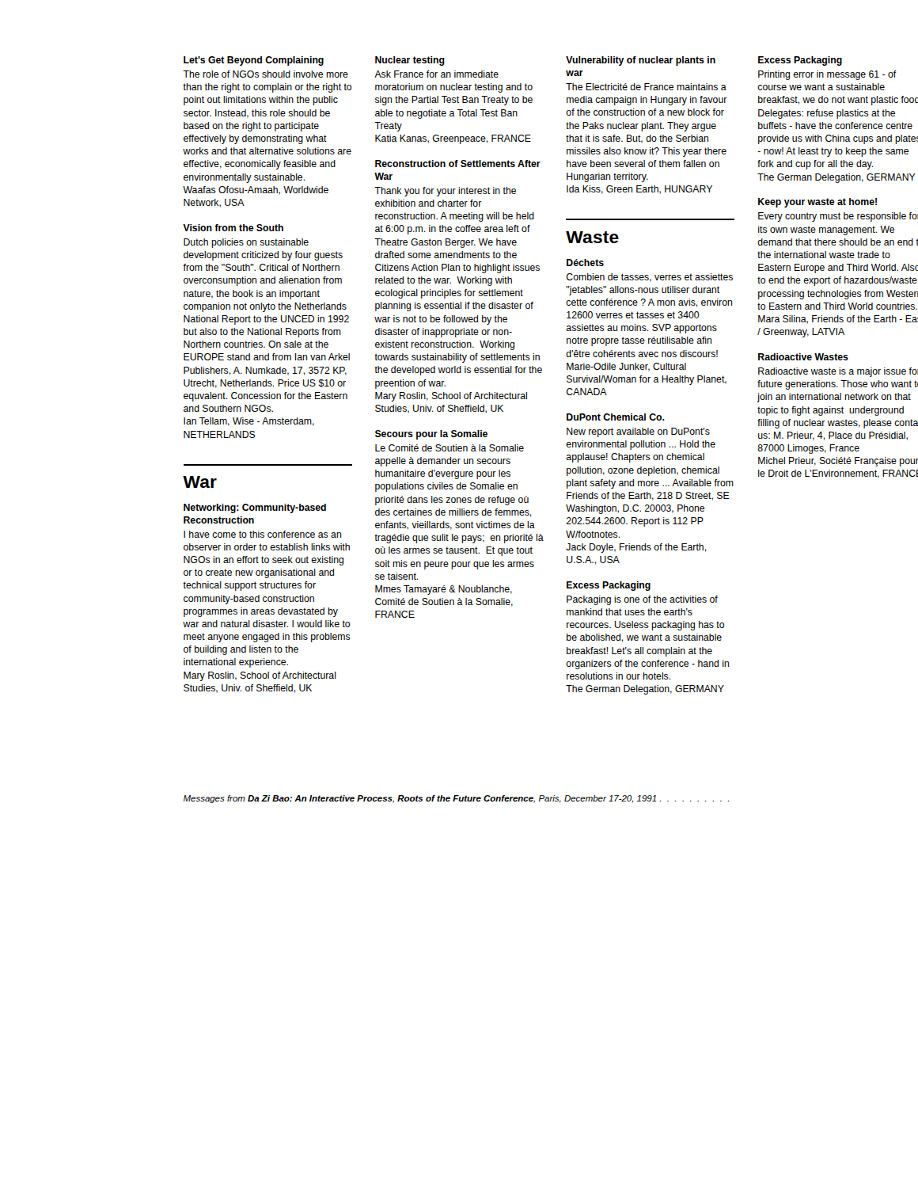Let's Get Beyond Complaining
The role of NGOs should involve more than the right to complain or the right to point out limitations within the public sector. Instead, this role should be based on the right to participate effectively by demonstrating what works and that alternative solutions are effective, economically feasible and environmentally sustainable.
Waafas Ofosu-Amaah, Worldwide Network, USA
Vision from the South
Dutch policies on sustainable development criticized by four guests from the "South". Critical of Northern overconsumption and alienation from nature, the book is an important companion not onlyto the Netherlands National Report to the UNCED in 1992 but also to the National Reports from Northern countries. On sale at the EUROPE stand and from Ian van Arkel Publishers, A. Numkade, 17, 3572 KP, Utrecht, Netherlands. Price US $10 or equvalent. Concession for the Eastern and Southern NGOs.
Ian Tellam, Wise - Amsterdam, NETHERLANDS
War
Networking: Community-based Reconstruction
I have come to this conference as an observer in order to establish links with NGOs in an effort to seek out existing or to create new organisational and technical support structures for community-based construction programmes in areas devastated by war and natural disaster. I would like to meet anyone engaged in this problems of building and listen to the international experience.
Mary Roslin, School of Architectural Studies, Univ. of Sheffield, UK
Nuclear testing
Ask France for an immediate moratorium on nuclear testing and to sign the Partial Test Ban Treaty to be able to negotiate a Total Test Ban Treaty
Katia Kanas, Greenpeace, FRANCE
Reconstruction of Settlements After War
Thank you for your interest in the exhibition and charter for reconstruction. A meeting will be held at 6:00 p.m. in the coffee area left of Theatre Gaston Berger. We have drafted some amendments to the Citizens Action Plan to highlight issues related to the war. Working with ecological principles for settlement planning is essential if the disaster of war is not to be followed by the disaster of inappropriate or non-existent reconstruction. Working towards sustainability of settlements in the developed world is essential for the preention of war.
Mary Roslin, School of Architectural Studies, Univ. of Sheffield, UK
Secours pour la Somalie
Le Comité de Soutien à la Somalie appelle à demander un secours humanitaire d'evergure pour les populations civiles de Somalie en priorité dans les zones de refuge où des certaines de milliers de femmes, enfants, vieillards, sont victimes de la tragédie que sulit le pays; en priorité là où les armes se tausent. Et que tout soit mis en peure pour que les armes se taisent.
Mmes Tamayaré & Noublanche, Comité de Soutien à la Somalie, FRANCE
Vulnerability of nuclear plants in war
The Electricité de France maintains a media campaign in Hungary in favour of the construction of a new block for the Paks nuclear plant. They argue that it is safe. But, do the Serbian missiles also know it? This year there have been several of them fallen on Hungarian territory.
Ida Kiss, Green Earth, HUNGARY
Waste
Déchets
Combien de tasses, verres et assiettes "jetables" allons-nous utiliser durant cette conférence ? A mon avis, environ 12600 verres et tasses et 3400 assiettes au moins. SVP apportons notre propre tasse réutilisable afin d'être cohérents avec nos discours!
Marie-Odile Junker, Cultural Survival/Woman for a Healthy Planet, CANADA
DuPont Chemical Co.
New report available on DuPont's environmental pollution ... Hold the applause! Chapters on chemical pollution, ozone depletion, chemical plant safety and more ... Available from Friends of the Earth, 218 D Street, SE Washington, D.C. 20003, Phone 202.544.2600. Report is 112 PP W/footnotes.
Jack Doyle, Friends of the Earth, U.S.A., USA
Excess Packaging
Packaging is one of the activities of mankind that uses the earth's recources. Useless packaging has to be abolished, we want a sustainable breakfast! Let's all complain at the organizers of the conference - hand in resolutions in our hotels.
The German Delegation, GERMANY
Excess Packaging
Printing error in message 61 - of course we want a sustainable breakfast, we do not want plastic food! Delegates: refuse plastics at the buffets - have the conference centre provide us with China cups and plates - now! At least try to keep the same fork and cup for all the day.
The German Delegation, GERMANY
Keep your waste at home!
Every country must be responsible for its own waste management. We demand that there should be an end to the international waste trade to Eastern Europe and Third World. Also to end the export of hazardous/waste processing technologies from Western to Eastern and Third World countries.
Mara Silina, Friends of the Earth - East / Greenway, LATVIA
Radioactive Wastes
Radioactive waste is a major issue for future generations. Those who want to join an international network on that topic to fight against underground filling of nuclear wastes, please contact us: M. Prieur, 4, Place du Présidial, 87000 Limoges, France
Michel Prieur, Société Française pour le Droit de L'Environnement, FRANCE
Messages from Da Zi Bao: An Interactive Process, Roots of the Future Conference, Paris, December 17-20, 1991 . . . . . . . . . . . . . . . Page 31